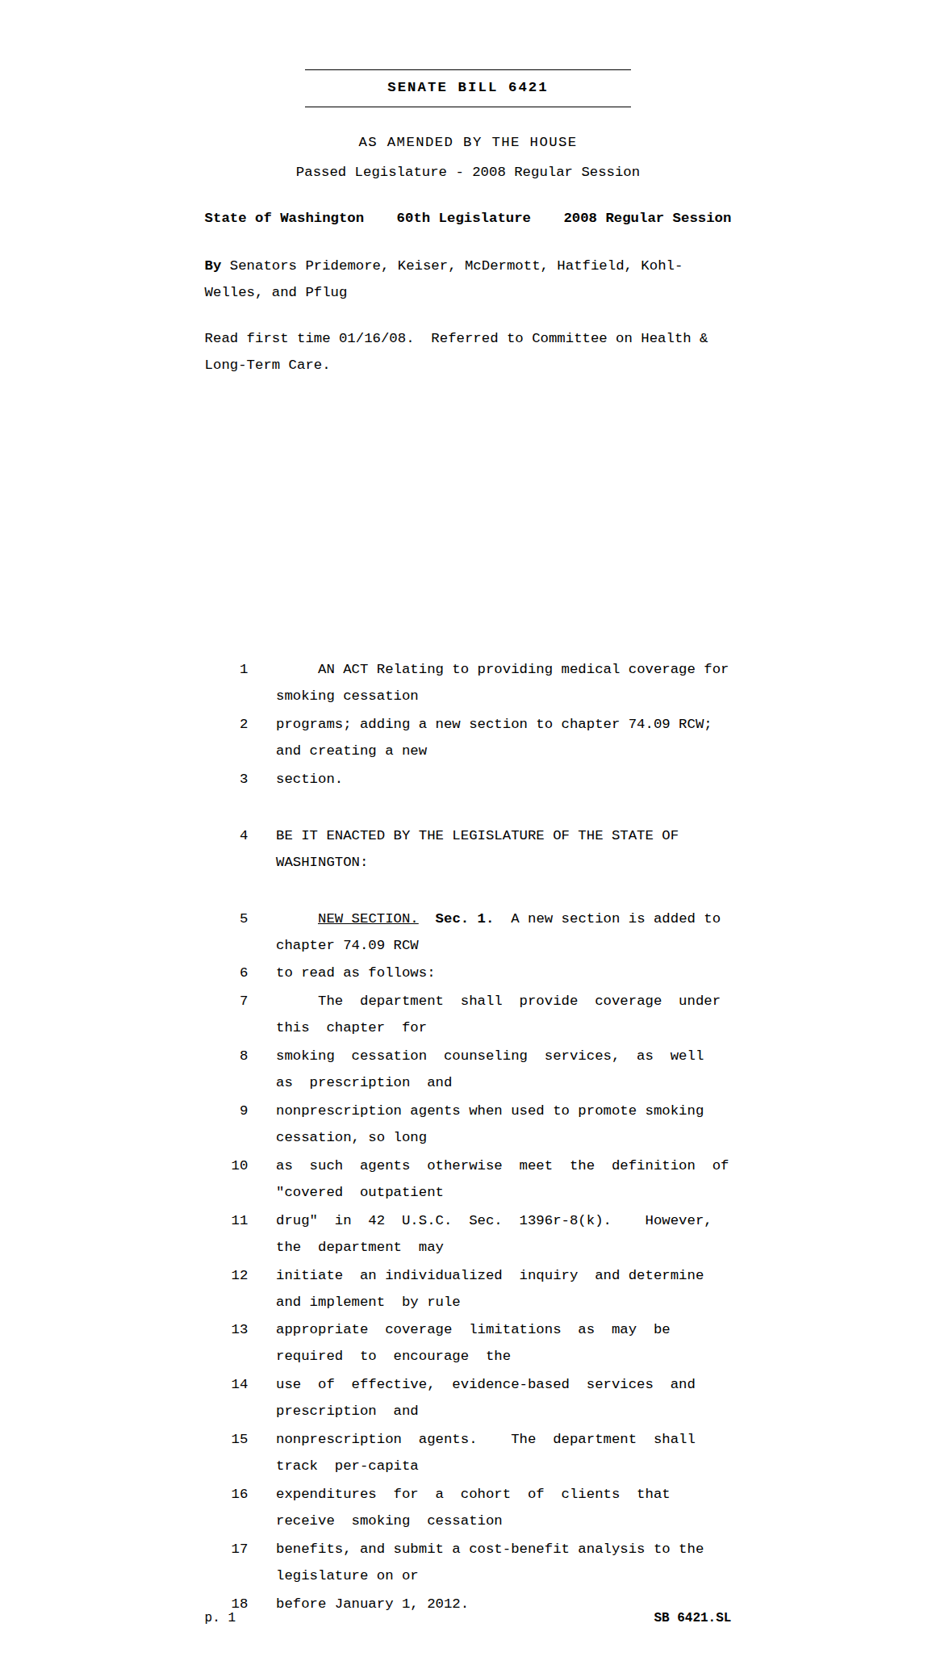SENATE BILL 6421
AS AMENDED BY THE HOUSE
Passed Legislature - 2008 Regular Session
State of Washington 60th Legislature 2008 Regular Session
By Senators Pridemore, Keiser, McDermott, Hatfield, Kohl-Welles, and Pflug
Read first time 01/16/08. Referred to Committee on Health & Long-Term Care.
| 1 | AN ACT Relating to providing medical coverage for smoking cessation |
| 2 | programs; adding a new section to chapter 74.09 RCW; and creating a new |
| 3 | section. |
| 4 | BE IT ENACTED BY THE LEGISLATURE OF THE STATE OF WASHINGTON: |
| 5 | NEW SECTION. Sec. 1. A new section is added to chapter 74.09 RCW |
| 6 | to read as follows: |
| 7 | The department shall provide coverage under this chapter for |
| 8 | smoking cessation counseling services, as well as prescription and |
| 9 | nonprescription agents when used to promote smoking cessation, so long |
| 10 | as such agents otherwise meet the definition of "covered outpatient |
| 11 | drug" in 42 U.S.C. Sec. 1396r-8(k). However, the department may |
| 12 | initiate an individualized inquiry and determine and implement by rule |
| 13 | appropriate coverage limitations as may be required to encourage the |
| 14 | use of effective, evidence-based services and prescription and |
| 15 | nonprescription agents. The department shall track per-capita |
| 16 | expenditures for a cohort of clients that receive smoking cessation |
| 17 | benefits, and submit a cost-benefit analysis to the legislature on or |
| 18 | before January 1, 2012. |
p. 1 SB 6421.SL